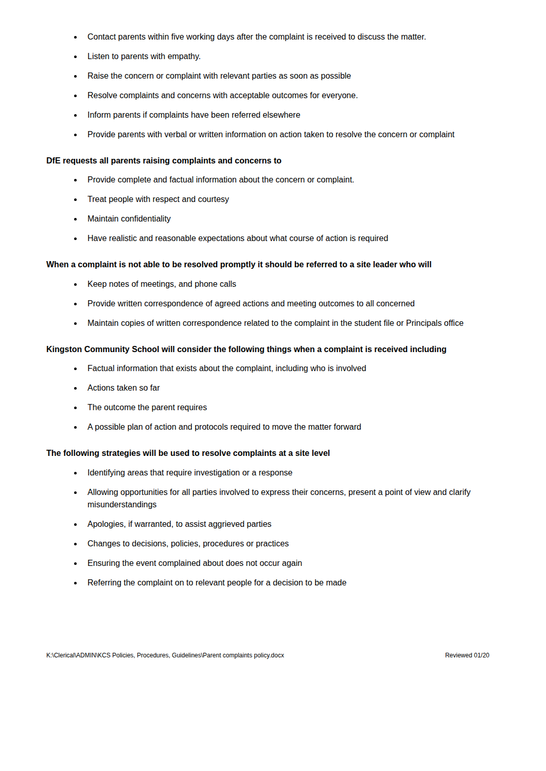Contact parents within five working days after the complaint is received to discuss the matter.
Listen to parents with empathy.
Raise the concern or complaint with relevant parties as soon as possible
Resolve complaints and concerns with acceptable outcomes for everyone.
Inform parents if complaints have been referred elsewhere
Provide parents with verbal or written information on action taken to resolve the concern or complaint
DfE requests all parents raising complaints and concerns to
Provide complete and factual information about the concern or complaint.
Treat people with respect and courtesy
Maintain confidentiality
Have realistic and reasonable expectations about what course of action is required
When a complaint is not able to be resolved promptly it should be referred to a site leader who will
Keep notes of meetings, and phone calls
Provide written correspondence of agreed actions and meeting outcomes to all concerned
Maintain copies of written correspondence related to the complaint in the student file or Principals office
Kingston Community School will consider the following things when a complaint is received including
Factual information that exists about the complaint, including who is involved
Actions taken so far
The outcome the parent requires
A possible plan of action and protocols required to move the matter forward
The following strategies will be used to resolve complaints at a site level
Identifying areas that require investigation or a response
Allowing opportunities for all parties involved to express their concerns, present a point of view and clarify misunderstandings
Apologies, if warranted, to assist aggrieved parties
Changes to decisions, policies, procedures or practices
Ensuring the event complained about does not occur again
Referring the complaint on to relevant people for a decision to be made
K:\Clerical\ADMIN\KCS Policies, Procedures, Guidelines\Parent complaints policy.docx Reviewed 01/20